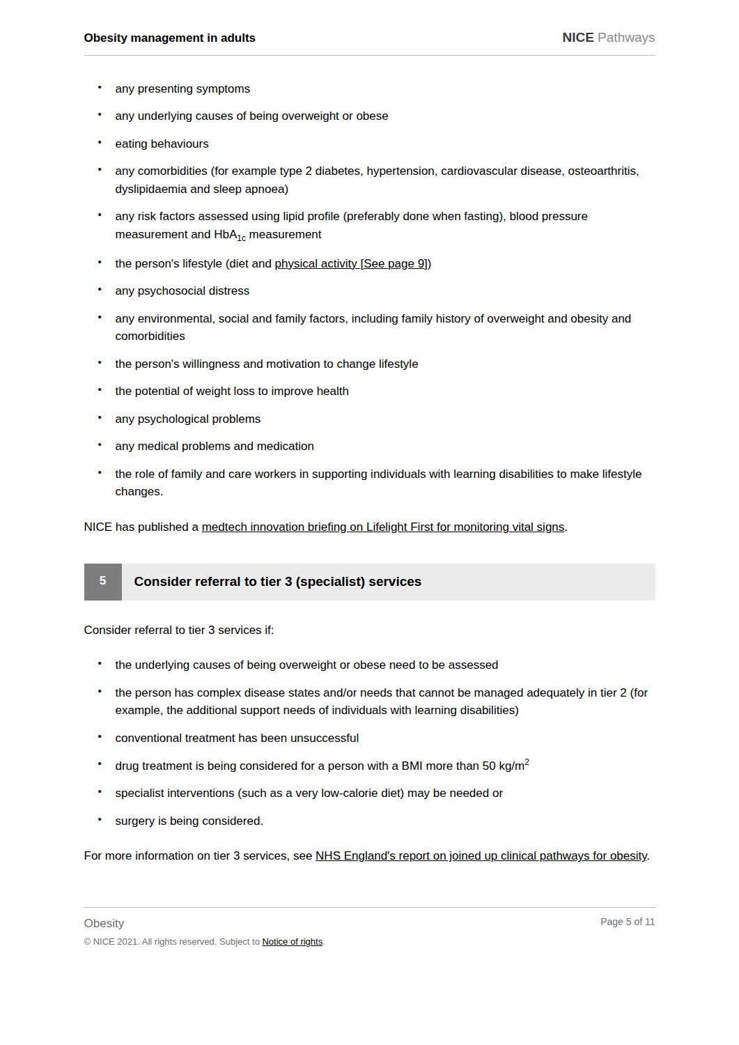Obesity management in adults
NICE Pathways
any presenting symptoms
any underlying causes of being overweight or obese
eating behaviours
any comorbidities (for example type 2 diabetes, hypertension, cardiovascular disease, osteoarthritis, dyslipidaemia and sleep apnoea)
any risk factors assessed using lipid profile (preferably done when fasting), blood pressure measurement and HbA1c measurement
the person's lifestyle (diet and physical activity [See page 9])
any psychosocial distress
any environmental, social and family factors, including family history of overweight and obesity and comorbidities
the person's willingness and motivation to change lifestyle
the potential of weight loss to improve health
any psychological problems
any medical problems and medication
the role of family and care workers in supporting individuals with learning disabilities to make lifestyle changes.
NICE has published a medtech innovation briefing on Lifelight First for monitoring vital signs.
5
Consider referral to tier 3 (specialist) services
Consider referral to tier 3 services if:
the underlying causes of being overweight or obese need to be assessed
the person has complex disease states and/or needs that cannot be managed adequately in tier 2 (for example, the additional support needs of individuals with learning disabilities)
conventional treatment has been unsuccessful
drug treatment is being considered for a person with a BMI more than 50 kg/m2
specialist interventions (such as a very low-calorie diet) may be needed or
surgery is being considered.
For more information on tier 3 services, see NHS England's report on joined up clinical pathways for obesity.
Obesity
© NICE 2021. All rights reserved. Subject to Notice of rights.
Page 5 of 11